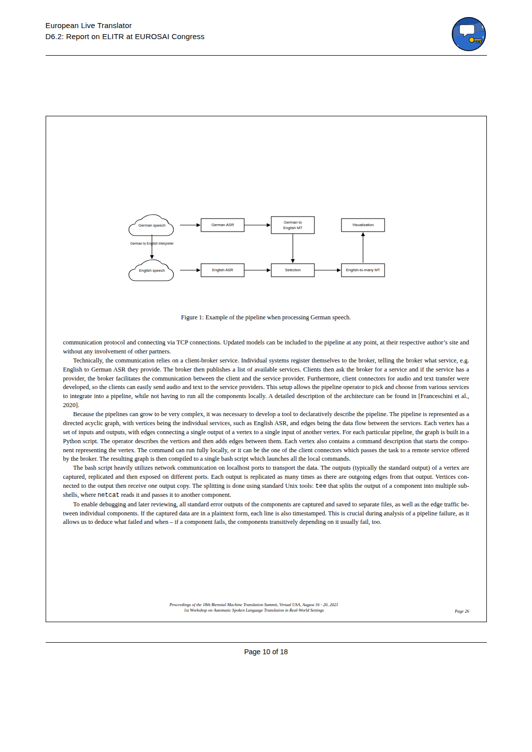European Live Translator D6.2: Report on ELITR at EUROSAI Congress
E L I T R
German speech German ASR German to English MT Visualization English speech English ASR Selection English-to-many MT German to English interpreter
Figure 1: Example of the pipeline when processing German speech.
communication protocol and connecting via TCP connections. Updated models can be included to the pipeline at any point, at their respective author’s site and without any involvement of other partners.
Technically, the communication relies on a client-broker service. Individual systems register themselves to the broker, telling the broker what service, e.g. English to German ASR they provide. The broker then publishes a list of available services. Clients then ask the broker for a service and if the service has a provider, the broker facilitates the communication between the client and the service provider. Furthermore, client connectors for audio and text transfer were developed, so the clients can easily send audio and text to the service providers. This setup allows the pipeline operator to pick and choose from various services to integrate into a pipeline, while not having to run all the components locally. A detailed description of the architecture can be found in [Franceschini et al., 2020].
Because the pipelines can grow to be very complex, it was necessary to develop a tool to declaratively describe the pipeline. The pipeline is represented as a directed acyclic graph, with vertices being the individual services, such as English ASR, and edges being the data flow between the services. Each vertex has a set of inputs and outputs, with edges connecting a single output of a vertex to a single input of another vertex. For each particular pipeline, the graph is built in a Python script. The operator describes the vertices and then adds edges between them. Each vertex also contains a command description that starts the component representing the vertex. The command can run fully locally, or it can be the one of the client connectors which passes the task to a remote service offered by the broker. The resulting graph is then compiled to a single bash script which launches all the local commands.
The bash script heavily utilizes network communication on localhost ports to transport the data. The outputs (typically the standard output) of a vertex are captured, replicated and then exposed on different ports. Each output is replicated as many times as there are outgoing edges from that output. Vertices connected to the output then receive one output copy. The splitting is done using standard Unix tools: tee that splits the output of a component into multiple subshells, where netcat reads it and passes it to another component.
To enable debugging and later reviewing, all standard error outputs of the components are captured and saved to separate files, as well as the edge traffic between individual components. If the captured data are in a plaintext form, each line is also timestamped. This is crucial during analysis of a pipeline failure, as it allows us to deduce what failed and when – if a component fails, the components transitively depending on it usually fail, too.
Proceedings of the 18th Biennial Machine Translation Summit, Virtual USA, August 16 - 20, 2021
1st Workshop on Automatic Spoken Language Translation in Real-World Settings
Page 26
Page 10 of 18